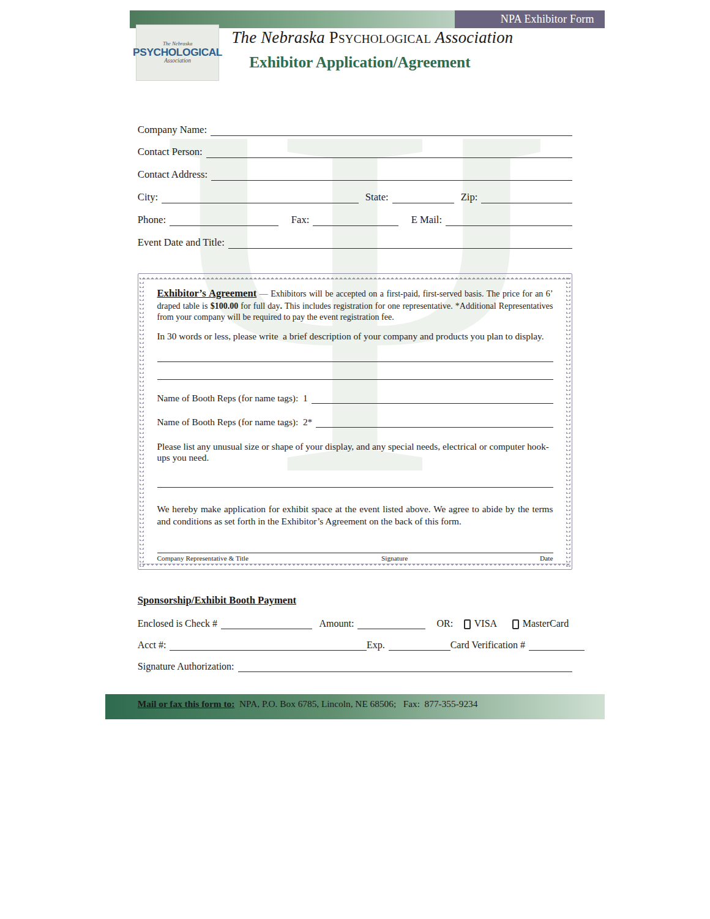NPA Exhibitor Form
The Nebraska
PSYCHOLOGICAL
Association
The Nebraska Psychological Association
Exhibitor Application/Agreement
Ψ
Company Name:
Contact Person:
Contact Address:
City: State: Zip:
Phone: Fax: E Mail:
Event Date and Title:
Exhibitor’s Agreement — Exhibitors will be accepted on a first-paid, first-served basis. The price for an 6’ draped table is $100.00 for full day. This includes registration for one representative. *Additional Representatives from your company will be required to pay the event registration fee.
In 30 words or less, please write a brief description of your company and products you plan to display.
Name of Booth Reps (for name tags): 1
Name of Booth Reps (for name tags): 2*
Please list any unusual size or shape of your display, and any special needs, electrical or computer hook-ups you need.
We hereby make application for exhibit space at the event listed above. We agree to abide by the terms and conditions as set forth in the Exhibitor’s Agreement on the back of this form.
Company Representative & Title
Signature
Date
Sponsorship/Exhibit Booth Payment
Enclosed is Check # Amount: OR: VISA MasterCard
Acct #: Exp. Card Verification #
Signature Authorization:
Mail or fax this form to: NPA, P.O. Box 6785, Lincoln, NE 68506; Fax: 877-355-9234